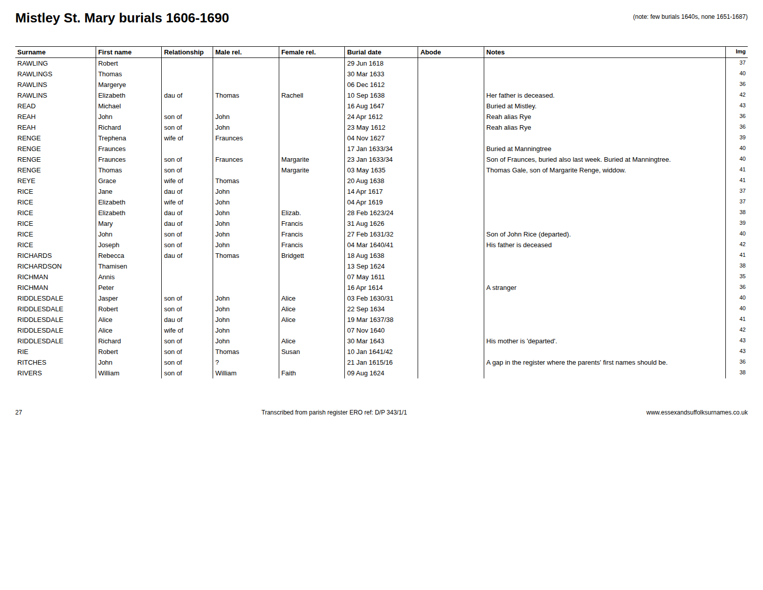Mistley St. Mary burials 1606-1690
(note: few burials 1640s, none 1651-1687)
| Surname | First name | Relationship | Male rel. | Female rel. | Burial date | Abode | Notes | Img |
| --- | --- | --- | --- | --- | --- | --- | --- | --- |
| RAWLING | Robert | | | | 29 Jun 1618 | | | 37 |
| RAWLINGS | Thomas | | | | 30 Mar 1633 | | | 40 |
| RAWLINS | Margerye | | | | 06 Dec 1612 | | | 36 |
| RAWLINS | Elizabeth | dau of | Thomas | Rachell | 10 Sep 1638 | | Her father is deceased. | 42 |
| READ | Michael | | | | 16 Aug 1647 | | Buried at Mistley. | 43 |
| REAH | John | son of | John | | 24 Apr 1612 | | Reah alias Rye | 36 |
| REAH | Richard | son of | John | | 23 May 1612 | | Reah alias Rye | 36 |
| RENGE | Trephena | wife of | Fraunces | | 04 Nov 1627 | | | 39 |
| RENGE | Fraunces | | | | 17 Jan 1633/34 | | Buried at Manningtree | 40 |
| RENGE | Fraunces | son of | Fraunces | Margarite | 23 Jan 1633/34 | | Son of Fraunces, buried also last week. Buried at Manningtree. | 40 |
| RENGE | Thomas | son of | | Margarite | 03 May 1635 | | Thomas Gale, son of Margarite Renge, widdow. | 41 |
| REYE | Grace | wife of | Thomas | | 20 Aug 1638 | | | 41 |
| RICE | Jane | dau of | John | | 14 Apr 1617 | | | 37 |
| RICE | Elizabeth | wife of | John | | 04 Apr 1619 | | | 37 |
| RICE | Elizabeth | dau of | John | Elizab. | 28 Feb 1623/24 | | | 38 |
| RICE | Mary | dau of | John | Francis | 31 Aug 1626 | | | 39 |
| RICE | John | son of | John | Francis | 27 Feb 1631/32 | | Son of John Rice (departed). | 40 |
| RICE | Joseph | son of | John | Francis | 04 Mar 1640/41 | | His father is deceased | 42 |
| RICHARDS | Rebecca | dau of | Thomas | Bridgett | 18 Aug 1638 | | | 41 |
| RICHARDSON | Thamisen | | | | 13 Sep 1624 | | | 38 |
| RICHMAN | Annis | | | | 07 May 1611 | | | 35 |
| RICHMAN | Peter | | | | 16 Apr 1614 | | A stranger | 36 |
| RIDDLESDALE | Jasper | son of | John | Alice | 03 Feb 1630/31 | | | 40 |
| RIDDLESDALE | Robert | son of | John | Alice | 22 Sep 1634 | | | 40 |
| RIDDLESDALE | Alice | dau of | John | Alice | 19 Mar 1637/38 | | | 41 |
| RIDDLESDALE | Alice | wife of | John | | 07 Nov 1640 | | | 42 |
| RIDDLESDALE | Richard | son of | John | Alice | 30 Mar 1643 | | His mother is 'departed'. | 43 |
| RIE | Robert | son of | Thomas | Susan | 10 Jan 1641/42 | | | 43 |
| RITCHES | John | son of | ? | | 21 Jan 1615/16 | | A gap in the register where the parents' first names should be. | 36 |
| RIVERS | William | son of | William | Faith | 09 Aug 1624 | | | 38 |
27
Transcribed from parish register ERO ref: D/P 343/1/1
www.essexandsuffolksurnames.co.uk